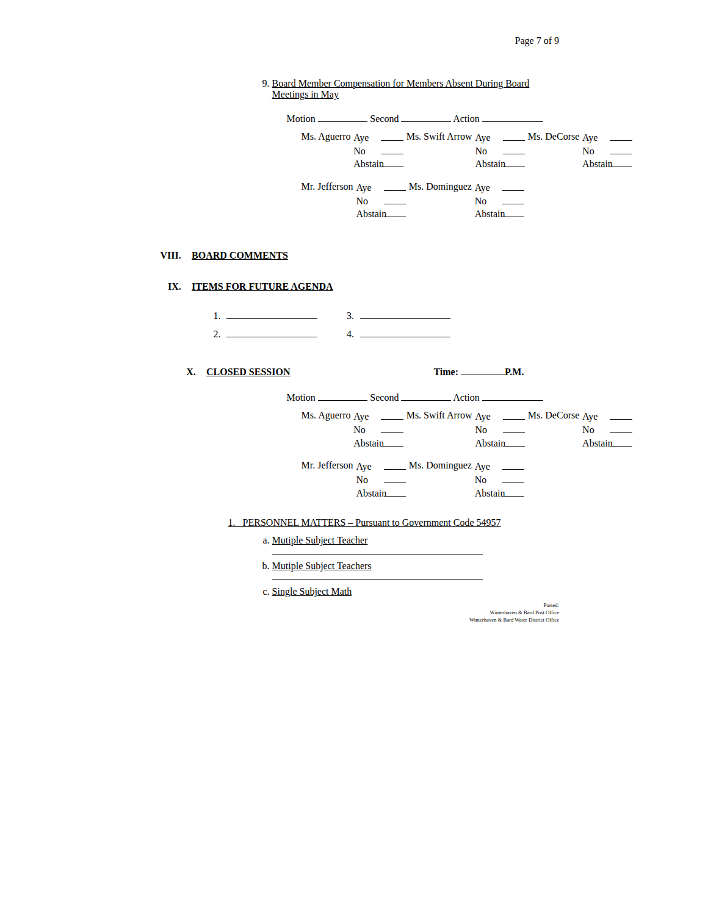Page 7 of 9
Board Member Compensation for Members Absent During Board Meetings in May
Motion Second Action
| Ms. Aguerro | Aye No Abstain | Ms. Swift Arrow | Aye No Abstain | Ms. DeCorse | Aye No Abstain |
| Mr. Jefferson | Aye No Abstain | Ms. Dominguez | Aye No Abstain |
VIII. BOARD COMMENTS
IX. ITEMS FOR FUTURE AGENDA
| 1. | 3. |
| 2. | 4. |
X. CLOSED SESSION
Time: P.M.
Motion Second Action
| Ms. Aguerro | Aye No Abstain | Ms. Swift Arrow | Aye No Abstain | Ms. DeCorse | Aye No Abstain |
| Mr. Jefferson | Aye No Abstain | Ms. Dominguez | Aye No Abstain |
1. PERSONNEL MATTERS – Pursuant to Government Code 54957
Mutiple Subject Teacher
Mutiple Subject Teachers
Single Subject Math
Posted:
Winterhaven & Bard Post Office
Winterhaven & Bard Water District Office